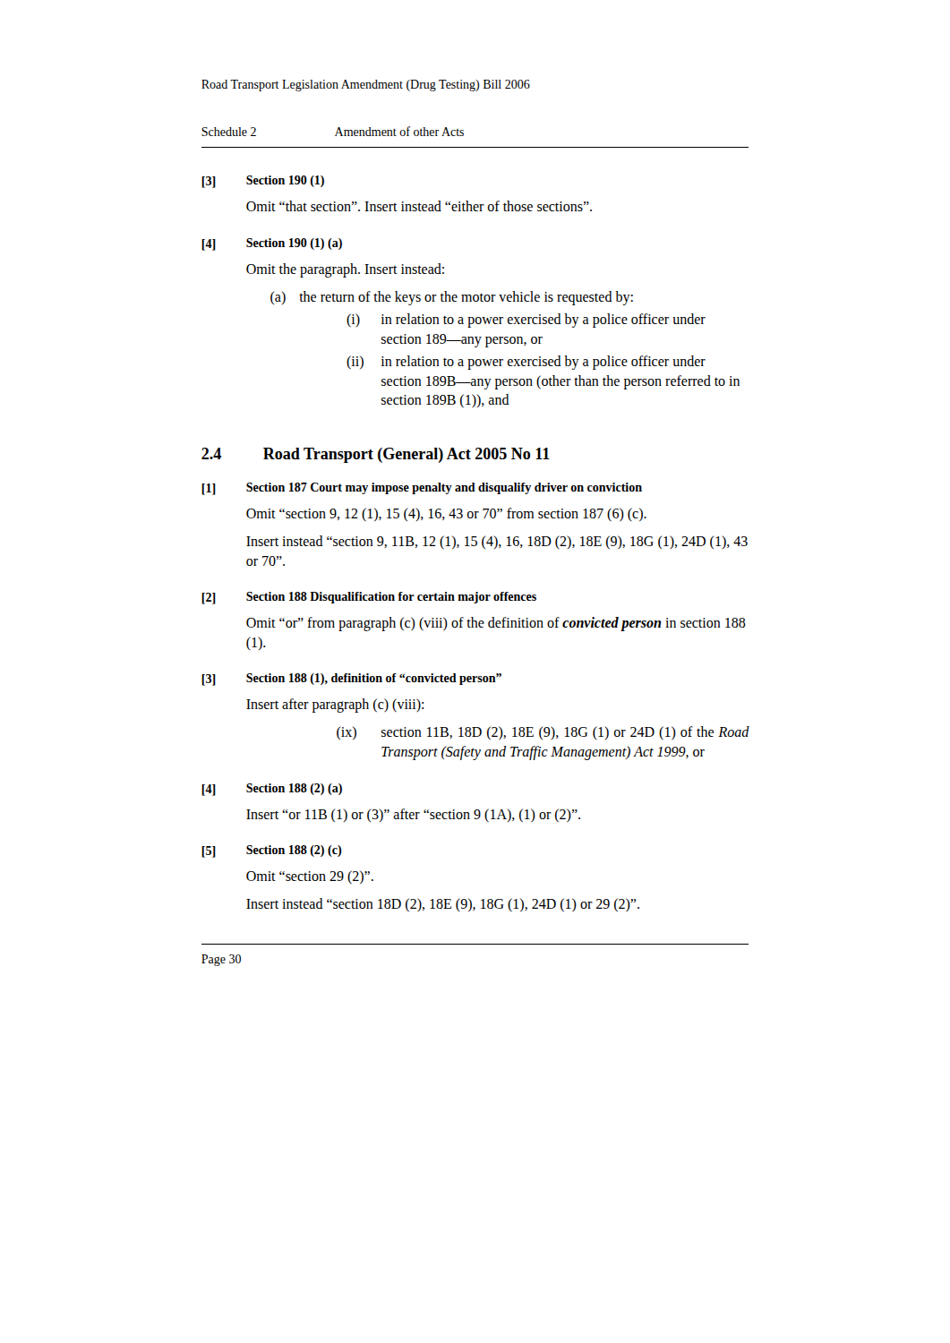Road Transport Legislation Amendment (Drug Testing) Bill 2006
Schedule 2 Amendment of other Acts
[3]
Section 190 (1)
Omit “that section”. Insert instead “either of those sections”.
[4]
Section 190 (1) (a)
Omit the paragraph. Insert instead:
(a)
the return of the keys or the motor vehicle is requested by:
(i)
in relation to a power exercised by a police officer under section 189—any person, or
(ii)
in relation to a power exercised by a police officer under section 189B—any person (other than the person referred to in section 189B (1)), and
2.4 Road Transport (General) Act 2005 No 11
[1]
Section 187 Court may impose penalty and disqualify driver on conviction
Omit “section 9, 12 (1), 15 (4), 16, 43 or 70” from section 187 (6) (c).
Insert instead “section 9, 11B, 12 (1), 15 (4), 16, 18D (2), 18E (9), 18G (1), 24D (1), 43 or 70”.
[2]
Section 188 Disqualification for certain major offences
Omit “or” from paragraph (c) (viii) of the definition of convicted person in section 188 (1).
[3]
Section 188 (1), definition of “convicted person”
Insert after paragraph (c) (viii):
(ix)
section 11B, 18D (2), 18E (9), 18G (1) or 24D (1) of the Road Transport (Safety and Traffic Management) Act 1999, or
[4]
Section 188 (2) (a)
Insert “or 11B (1) or (3)” after “section 9 (1A), (1) or (2)”.
[5]
Section 188 (2) (c)
Omit “section 29 (2)”.
Insert instead “section 18D (2), 18E (9), 18G (1), 24D (1) or 29 (2)”.
Page 30